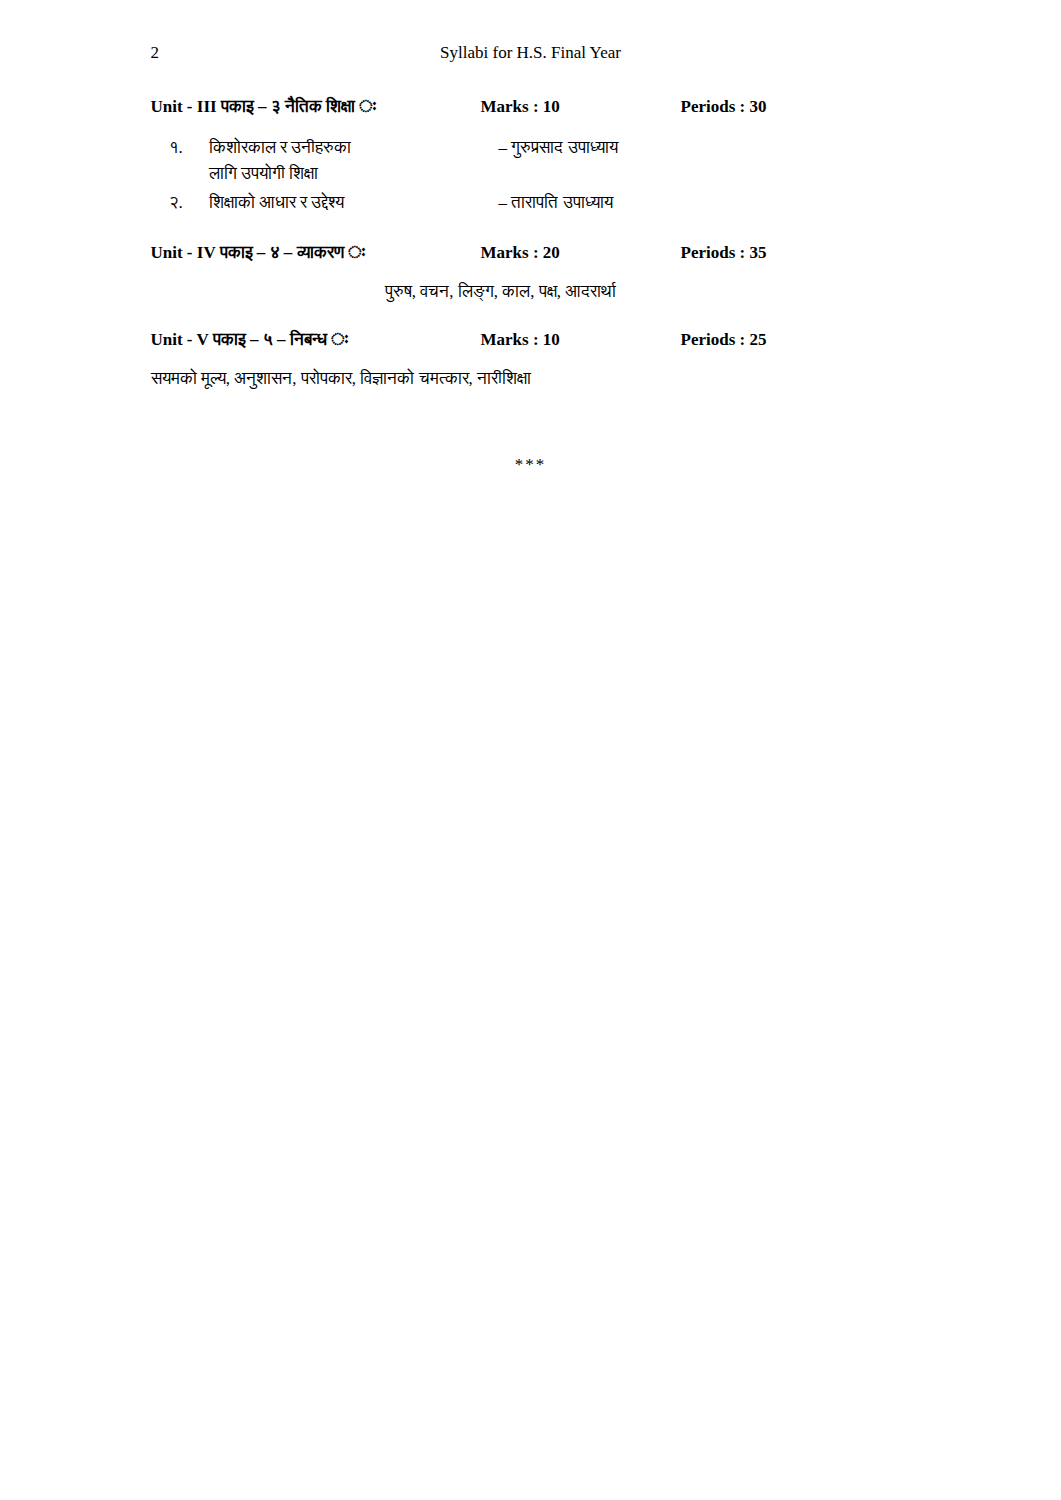2
Syllabi for H.S. Final Year
Unit - III पकाइ – ३ नैतिक शिक्षा ः
Marks : 10
Periods : 30
| १. | किशोरकाल र उनीहरुका लागि उपयोगी शिक्षा | – गुरुप्रसाद उपाध्याय |
| २. | शिक्षाको आधार र उद्देश्य | – तारापति उपाध्याय |
Unit - IV पकाइ – ४ – व्याकरण ः
Marks : 20
Periods : 35
पुरुष, वचन, लिङ्ग, काल, पक्ष, आदरार्था
Unit - V पकाइ – ५ – निबन्ध ः
Marks : 10
Periods : 25
सयमको मूल्य, अनुशासन, परोपकार, विज्ञानको चमत्कार, नारीशिक्षा
***